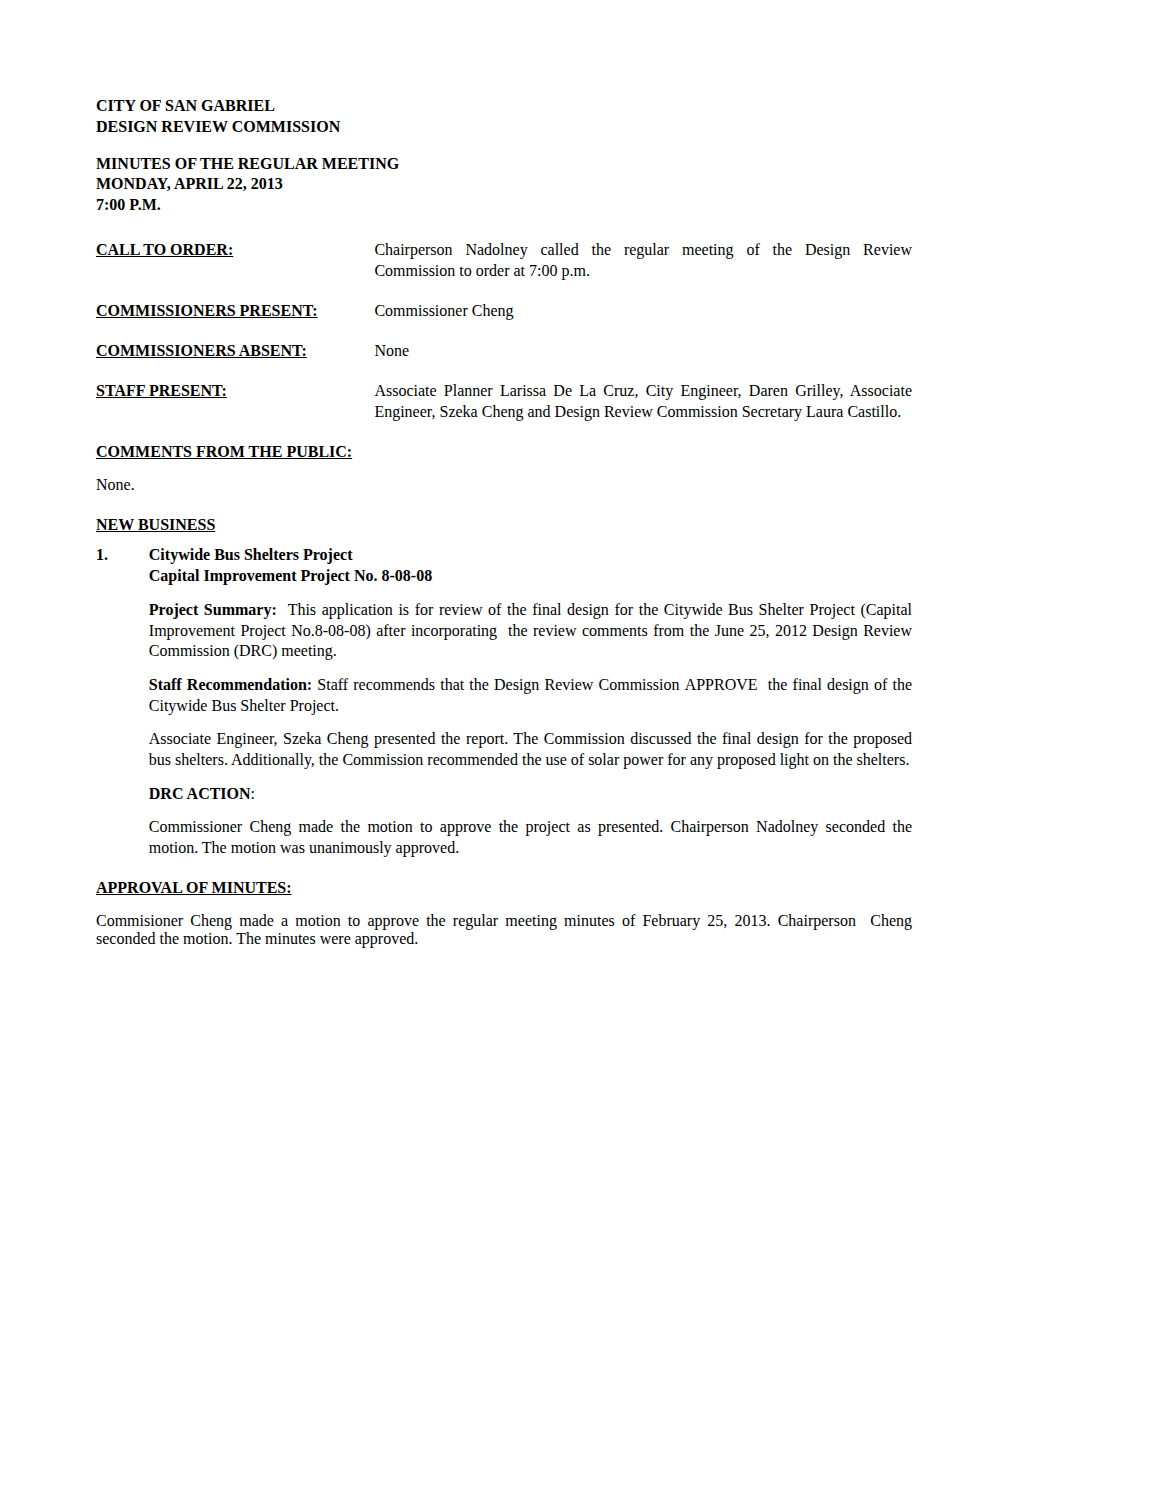CITY OF SAN GABRIEL
DESIGN REVIEW COMMISSION
MINUTES OF THE REGULAR MEETING
MONDAY, APRIL 22, 2013
7:00 P.M.
CALL TO ORDER:
Chairperson Nadolney called the regular meeting of the Design Review Commission to order at 7:00 p.m.
COMMISSIONERS PRESENT:
Commissioner Cheng
COMMISSIONERS ABSENT:
None
STAFF PRESENT:
Associate Planner Larissa De La Cruz, City Engineer, Daren Grilley, Associate Engineer, Szeka Cheng and Design Review Commission Secretary Laura Castillo.
COMMENTS FROM THE PUBLIC:
None.
NEW BUSINESS
1.
Citywide Bus Shelters Project
Capital Improvement Project No. 8-08-08
Project Summary: This application is for review of the final design for the Citywide Bus Shelter Project (Capital Improvement Project No.8-08-08) after incorporating the review comments from the June 25, 2012 Design Review Commission (DRC) meeting.
Staff Recommendation: Staff recommends that the Design Review Commission APPROVE the final design of the Citywide Bus Shelter Project.
Associate Engineer, Szeka Cheng presented the report. The Commission discussed the final design for the proposed bus shelters. Additionally, the Commission recommended the use of solar power for any proposed light on the shelters.
DRC ACTION:
Commissioner Cheng made the motion to approve the project as presented. Chairperson Nadolney seconded the motion. The motion was unanimously approved.
APPROVAL OF MINUTES:
Commisioner Cheng made a motion to approve the regular meeting minutes of February 25, 2013. Chairperson Cheng seconded the motion. The minutes were approved.